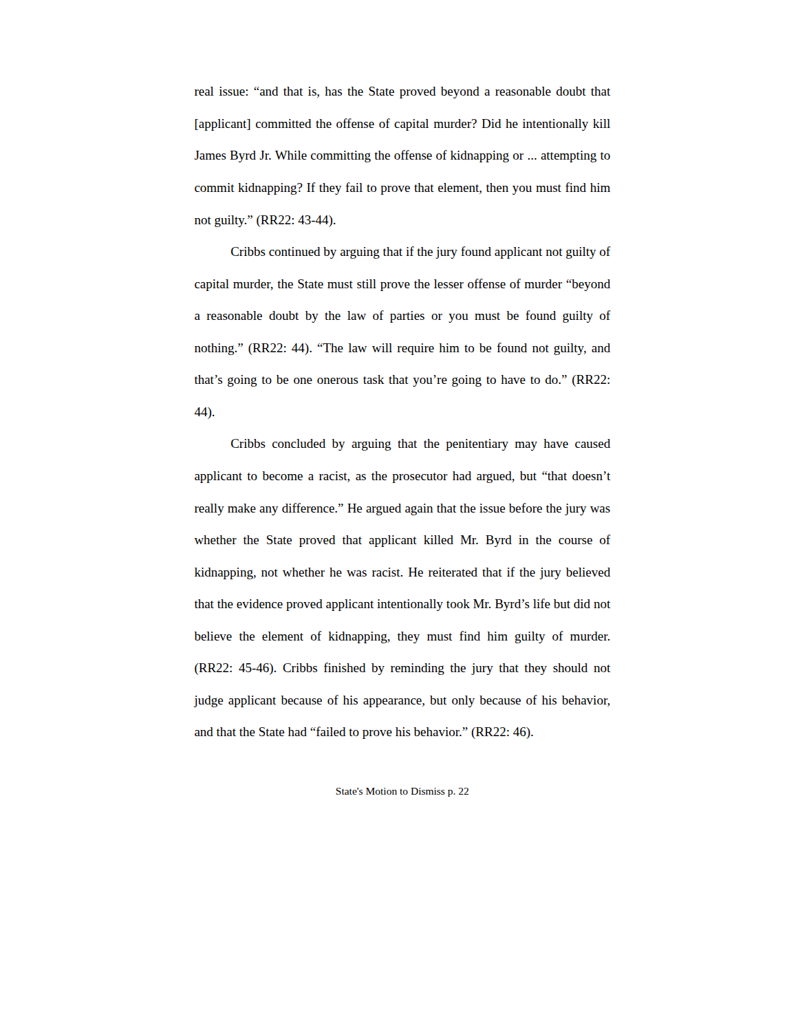real issue: “and that is, has the State proved beyond a reasonable doubt that [applicant] committed the offense of capital murder? Did he intentionally kill James Byrd Jr. While committing the offense of kidnapping or ... attempting to commit kidnapping? If they fail to prove that element, then you must find him not guilty.” (RR22: 43-44).
Cribbs continued by arguing that if the jury found applicant not guilty of capital murder, the State must still prove the lesser offense of murder “beyond a reasonable doubt by the law of parties or you must be found guilty of nothing.” (RR22: 44). “The law will require him to be found not guilty, and that’s going to be one onerous task that you’re going to have to do.” (RR22: 44).
Cribbs concluded by arguing that the penitentiary may have caused applicant to become a racist, as the prosecutor had argued, but “that doesn’t really make any difference.” He argued again that the issue before the jury was whether the State proved that applicant killed Mr. Byrd in the course of kidnapping, not whether he was racist. He reiterated that if the jury believed that the evidence proved applicant intentionally took Mr. Byrd’s life but did not believe the element of kidnapping, they must find him guilty of murder. (RR22: 45-46). Cribbs finished by reminding the jury that they should not judge applicant because of his appearance, but only because of his behavior, and that the State had “failed to prove his behavior.” (RR22: 46).
State's Motion to Dismiss p. 22